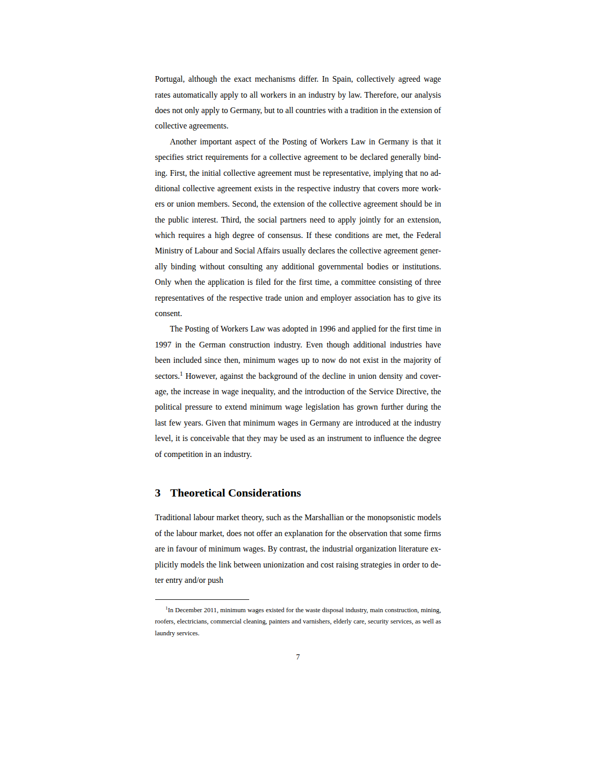Portugal, although the exact mechanisms differ. In Spain, collectively agreed wage rates automatically apply to all workers in an industry by law. Therefore, our analysis does not only apply to Germany, but to all countries with a tradition in the extension of collective agreements.
Another important aspect of the Posting of Workers Law in Germany is that it specifies strict requirements for a collective agreement to be declared generally binding. First, the initial collective agreement must be representative, implying that no additional collective agreement exists in the respective industry that covers more workers or union members. Second, the extension of the collective agreement should be in the public interest. Third, the social partners need to apply jointly for an extension, which requires a high degree of consensus. If these conditions are met, the Federal Ministry of Labour and Social Affairs usually declares the collective agreement generally binding without consulting any additional governmental bodies or institutions. Only when the application is filed for the first time, a committee consisting of three representatives of the respective trade union and employer association has to give its consent.
The Posting of Workers Law was adopted in 1996 and applied for the first time in 1997 in the German construction industry. Even though additional industries have been included since then, minimum wages up to now do not exist in the majority of sectors.1 However, against the background of the decline in union density and coverage, the increase in wage inequality, and the introduction of the Service Directive, the political pressure to extend minimum wage legislation has grown further during the last few years. Given that minimum wages in Germany are introduced at the industry level, it is conceivable that they may be used as an instrument to influence the degree of competition in an industry.
3 Theoretical Considerations
Traditional labour market theory, such as the Marshallian or the monopsonistic models of the labour market, does not offer an explanation for the observation that some firms are in favour of minimum wages. By contrast, the industrial organization literature explicitly models the link between unionization and cost raising strategies in order to deter entry and/or push
1In December 2011, minimum wages existed for the waste disposal industry, main construction, mining, roofers, electricians, commercial cleaning, painters and varnishers, elderly care, security services, as well as laundry services.
7